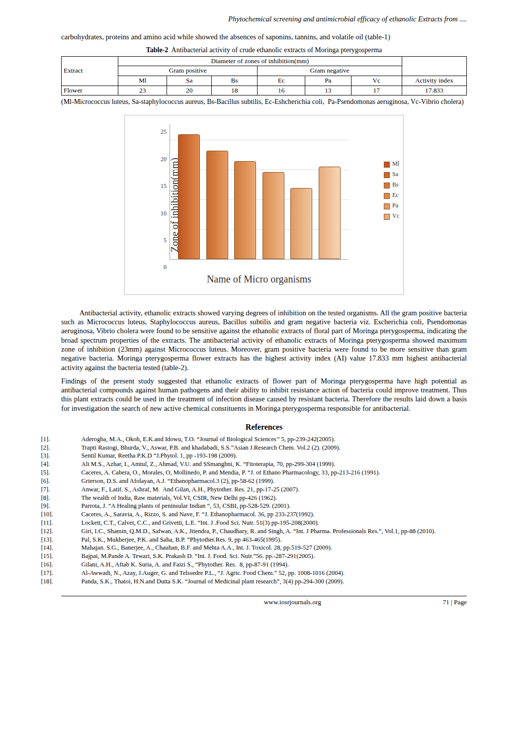Phytochemical screening and antimicrobial efficacy of ethanolic Extracts from ....
carbohydrates, proteins and amino acid while showed the absences of saponins, tannins, and volatile oil (table-1)
Table-2 Antibacterial activity of crude ethanolic extracts of Moringa pterygosperma
| Extract | Diameter of zones of inhibition(mm) | |
| Gram positive | Gram negative |
| Ml | Sa | Bs | Ec | Pa | Vc | Activity index |
| Flower | 23 | 20 | 18 | 16 | 13 | 17 | 17.833 |
(Ml-Micrococcus luteus, Sa-staphylococcus aureus, Bs-Bacillus subtilis, Ec-Eshcherichia coli, Pa-Psendomonas aeruginosa, Vc-Vibrio cholera)
Zone of inhibition(mm)
25 20 15 10 5 0
Name of Micro organisms
Ml
Sa
Bs
Ec
Pa
Vc
Antibacterial activity, ethanolic extracts showed varying degrees of inhibition on the tested organisms. All the gram positive bacteria such as Micrococcus luteus, Staphylococcus aureus, Bacillus subtilis and gram negative bacteria viz. Escherichia coli, Psendomonas aeruginosa, Vibrio cholera were found to be sensitive against the ethanolic extracts of floral part of Moringa pterygosperma, indicating the broad spectrum properties of the extracts. The antibacterial activity of ethanolic extracts of Moringa pterygosperma showed maximum zone of inhibition (23mm) against Micrococcus luteus. Moreover, gram positive bacteria were found to be more sensitive than gram negative bacteria. Moringa pterygosperma flower extracts has the highest activity index (AI) value 17.833 mm highest antibacterial activity against the bacteria tested (table-2).
Findings of the present study suggested that ethanolic extracts of flower part of Moringa pterygosperma have high potential as antibacterial compounds against human pathogens and their ability to inhibit resistance action of bacteria could improve treatment. Thus this plant extracts could be used in the treatment of infection disease caused by resistant bacteria. Therefore the results laid down a basis for investigation the search of new active chemical constituents in Moringa pterygosperma responsible for antibacterial.
References
[1]. Aderogba, M.A., Okoh, E.K.and Idowu, T.O. “Journal of Biological Sciences’’ 5, pp-239-242(2005).
[2]. Trapti Rastogi, Bhurda, V., Aswar, P.B. and khadabadi, S.S.”Asian J.Research Chem. Vol.2 (2). (2009).
[3]. Sentil Kumar, Reetha P.K.D “J.Phytol. 1, pp -193-198 (2009).
[4]. Ali M.S., Azhar, I., Amtul, Z., Ahmad, V.U. and SSmanghni, K. “Fitoterapia, 70, pp-299-304 (1999).
[5]. Caceres, A. Cabera, O., Morales, O, Mollinedo, P. and Mendia, P. “J. of Ethano Pharmacology, 33, pp-213-216 (1991).
[6]. Grierson, D.S. and Afolayan, A.J. “Ethanopharmacol.3 (2), pp-58-62 (1999).
[7]. Anwar, F., Latif. S., Ashraf, M. And Gilan, A.H., Phytother. Res. 21, pp-17-25 (2007).
[8]. The wealth of India, Raw materials, Vol.VI, CSIR, New Delhi pp-426 (1962).
[9]. Parrota, J. “A Healing plants of peninsular Indian “, 53, CSBI, pp-528-529. (2001).
[10]. Caceres, A., Saravia, A., Rizzo, S. and Nave, F. “J. Ethanopharmacol. 36, pp 233-237(1992).
[11]. Lockett, C.T., Calvet, C.C., and Grivetti, L.E. “Int. J .Food Sci. Nutr. 51(3) pp-195-208(2000).
[12]. Giri, I.C., Shamin, Q.M.D., Safwan, A.K., Jitendra, P., Chaudhary, R. and Singh, A. “Int. J Pharma. Professionals Res.”, Vol.1, pp-88 (2010).
[13]. Pal, S.K., Mukherjee, P.K. and Saha, B.P. “Phytother.Res. 9, pp 463-465(1995).
[14]. Mahajan. S.G., Banerjee, A., Chauhan, B.F. and Mehta A.A., Int. J. Toxicol. 28, pp.519-527 (2009).
[15]. Bajpai, M.Pande A. Tewari, S.K. Prakash D. “Int. J. Food. Sci. Nutr.”56. pp.-287-291(2005).
[16]. Gilani, A.H., Aftab K. Suria, A. and Faizi S., “Phytother. Res. 8, pp-87-91 (1994).
[17]. Al-Awwadi, N., Azay, J.Auger, G. and Telssedre P.L., “J. Agric. Food Chem.” 52, pp. 1008-1016 (2004).
[18]. Panda, S.K., Thatoi, H.N.and Dutta S.K. “Journal of Medicinal plant research”, 3(4) pp-294-300 (2009).
www.iosrjournals.org
71 | Page